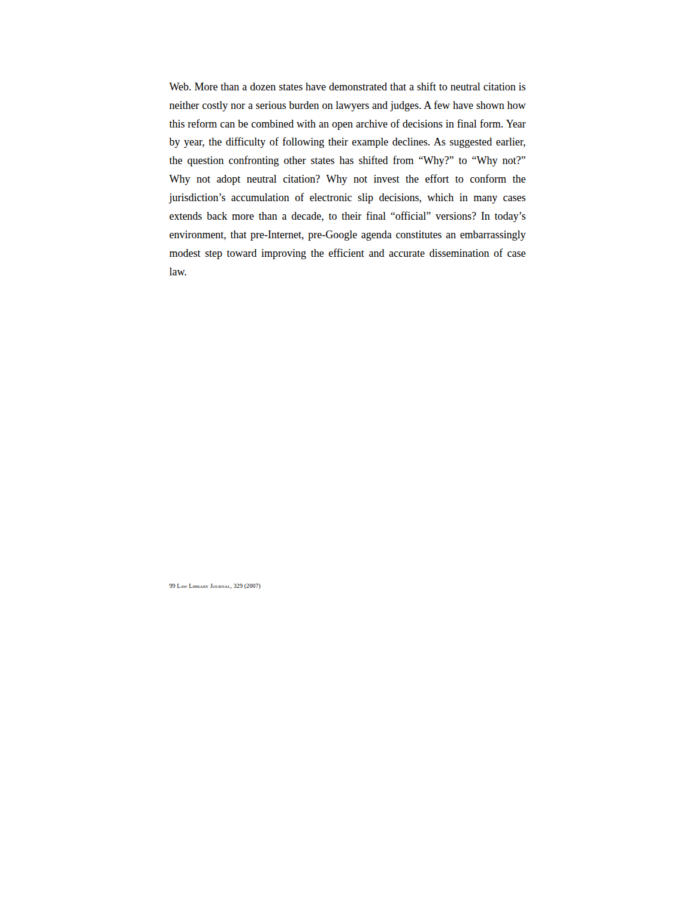Web. More than a dozen states have demonstrated that a shift to neutral citation is neither costly nor a serious burden on lawyers and judges. A few have shown how this reform can be combined with an open archive of decisions in final form. Year by year, the difficulty of following their example declines. As suggested earlier, the question confronting other states has shifted from “Why?” to “Why not?” Why not adopt neutral citation? Why not invest the effort to conform the jurisdiction’s accumulation of electronic slip decisions, which in many cases extends back more than a decade, to their final “official” versions? In today’s environment, that pre-Internet, pre-Google agenda constitutes an embarrassingly modest step toward improving the efficient and accurate dissemination of case law.
99 Law Library Journal, 329 (2007)